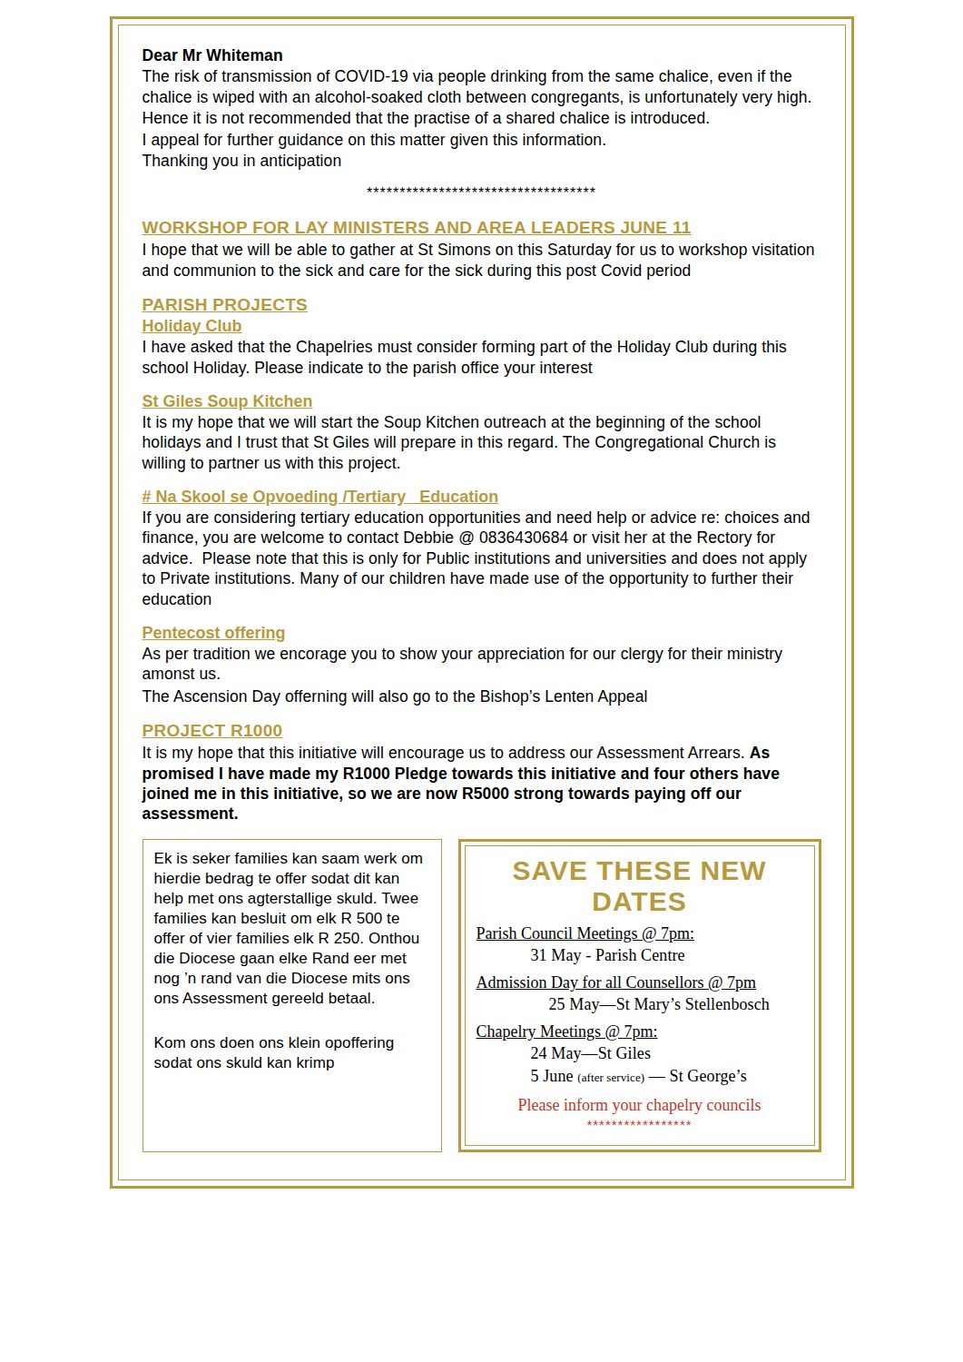Dear Mr Whiteman
The risk of transmission of COVID-19 via people drinking from the same chalice, even if the chalice is wiped with an alcohol-soaked cloth between congregants, is unfortunately very high.
Hence it is not recommended that the practise of a shared chalice is introduced.
I appeal for further guidance on this matter given this information.
Thanking you in anticipation
***********************************
WORKSHOP FOR LAY MINISTERS AND AREA LEADERS JUNE 11
I hope that we will be able to gather at St Simons on this Saturday for us to workshop visitation and communion to the sick and care for the sick during this post Covid period
PARISH PROJECTS
Holiday Club
I have asked that the Chapelries must consider forming part of the Holiday Club during this school Holiday. Please indicate to the parish office your interest
St Giles Soup Kitchen
It is my hope that we will start the Soup Kitchen outreach at the beginning of the school holidays and I trust that St Giles will prepare in this regard. The Congregational Church is willing to partner us with this project.
# Na Skool se Opvoeding /Tertiary Education
If you are considering tertiary education opportunities and need help or advice re: choices and finance, you are welcome to contact Debbie @ 0836430684 or visit her at the Rectory for advice. Please note that this is only for Public institutions and universities and does not apply to Private institutions. Many of our children have made use of the opportunity to further their education
Pentecost offering
As per tradition we encorage you to show your appreciation for our clergy for their ministry amonst us.
The Ascension Day offerning will also go to the Bishop’s Lenten Appeal
PROJECT R1000
It is my hope that this initiative will encourage us to address our Assessment Arrears. As promised I have made my R1000 Pledge towards this initiative and four others have joined me in this initiative, so we are now R5000 strong towards paying off our assessment.
Ek is seker families kan saam werk om hierdie bedrag te offer sodat dit kan help met ons agterstallige skuld. Twee families kan besluit om elk R 500 te offer of vier families elk R 250. Onthou die Diocese gaan elke Rand eer met nog ’n rand van die Diocese mits ons ons Assessment gereeld betaal.
Kom ons doen ons klein opoffering sodat ons skuld kan krimp
Save these new dates
Parish Council Meetings @ 7pm:
31 May - Parish Centre
Admission Day for all Counsellors @ 7pm
25 May—St Mary’s Stellenbosch
Chapelry Meetings @ 7pm:
24 May—St Giles
5 June (after service) — St George’s
Please inform your chapelry councils
*****************